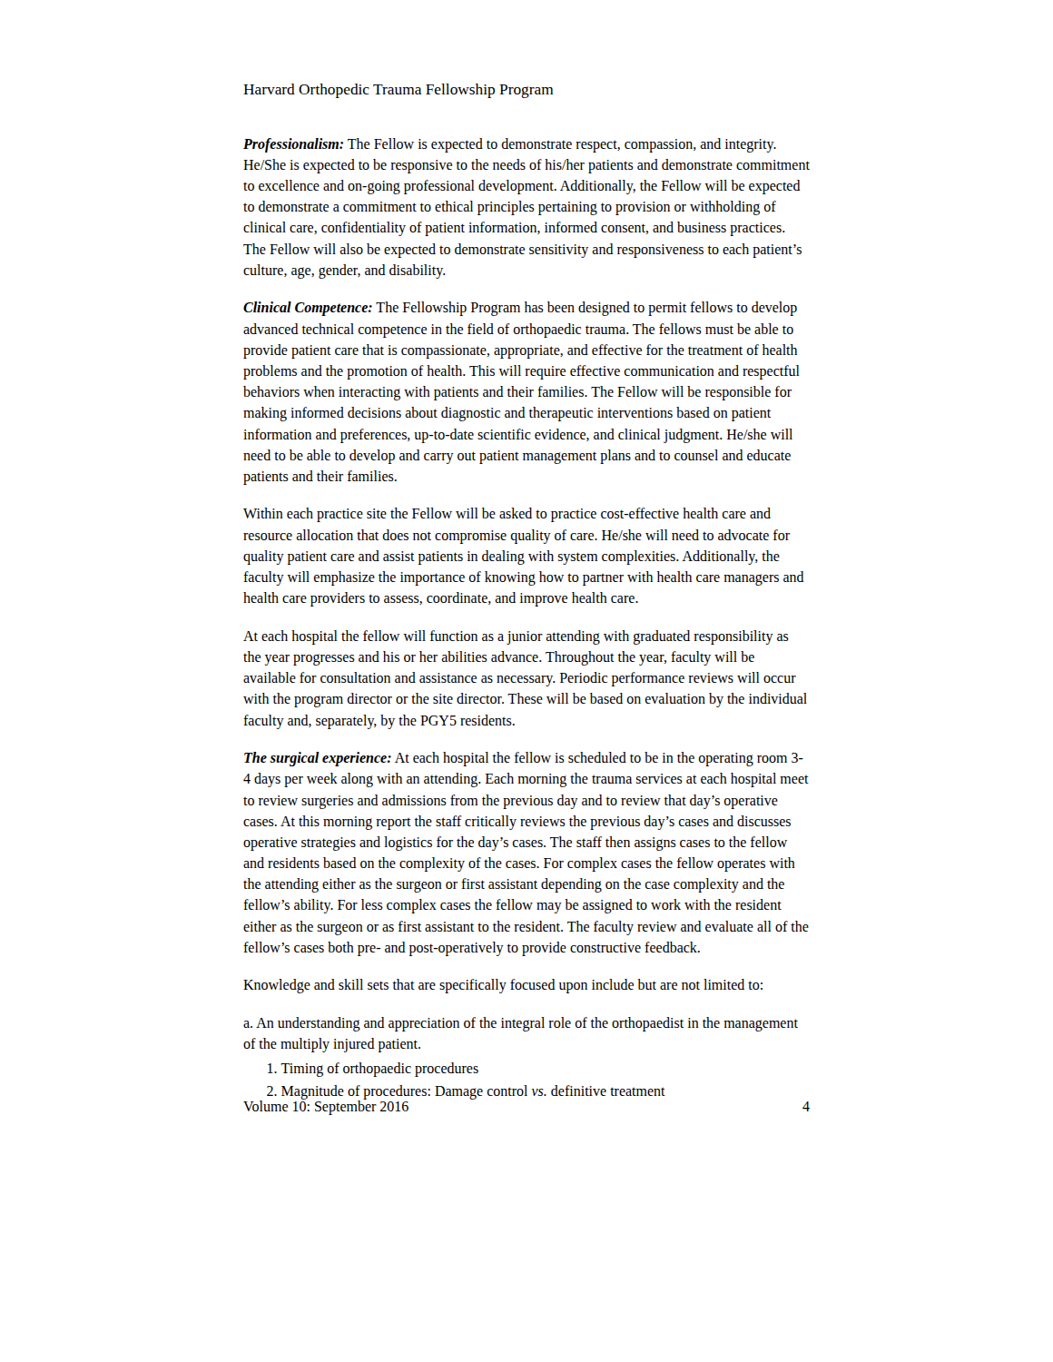Harvard Orthopedic Trauma Fellowship Program
Professionalism: The Fellow is expected to demonstrate respect, compassion, and integrity. He/She is expected to be responsive to the needs of his/her patients and demonstrate commitment to excellence and on-going professional development. Additionally, the Fellow will be expected to demonstrate a commitment to ethical principles pertaining to provision or withholding of clinical care, confidentiality of patient information, informed consent, and business practices. The Fellow will also be expected to demonstrate sensitivity and responsiveness to each patient’s culture, age, gender, and disability.
Clinical Competence: The Fellowship Program has been designed to permit fellows to develop advanced technical competence in the field of orthopaedic trauma. The fellows must be able to provide patient care that is compassionate, appropriate, and effective for the treatment of health problems and the promotion of health. This will require effective communication and respectful behaviors when interacting with patients and their families. The Fellow will be responsible for making informed decisions about diagnostic and therapeutic interventions based on patient information and preferences, up-to-date scientific evidence, and clinical judgment. He/she will need to be able to develop and carry out patient management plans and to counsel and educate patients and their families.
Within each practice site the Fellow will be asked to practice cost-effective health care and resource allocation that does not compromise quality of care. He/she will need to advocate for quality patient care and assist patients in dealing with system complexities. Additionally, the faculty will emphasize the importance of knowing how to partner with health care managers and health care providers to assess, coordinate, and improve health care.
At each hospital the fellow will function as a junior attending with graduated responsibility as the year progresses and his or her abilities advance. Throughout the year, faculty will be available for consultation and assistance as necessary. Periodic performance reviews will occur with the program director or the site director. These will be based on evaluation by the individual faculty and, separately, by the PGY5 residents.
The surgical experience: At each hospital the fellow is scheduled to be in the operating room 3-4 days per week along with an attending. Each morning the trauma services at each hospital meet to review surgeries and admissions from the previous day and to review that day’s operative cases. At this morning report the staff critically reviews the previous day’s cases and discusses operative strategies and logistics for the day’s cases. The staff then assigns cases to the fellow and residents based on the complexity of the cases. For complex cases the fellow operates with the attending either as the surgeon or first assistant depending on the case complexity and the fellow’s ability. For less complex cases the fellow may be assigned to work with the resident either as the surgeon or as first assistant to the resident. The faculty review and evaluate all of the fellow’s cases both pre- and post-operatively to provide constructive feedback.
Knowledge and skill sets that are specifically focused upon include but are not limited to:
a. An understanding and appreciation of the integral role of the orthopaedist in the management of the multiply injured patient.
Timing of orthopaedic procedures
Magnitude of procedures: Damage control vs. definitive treatment
Volume 10: September 2016 4